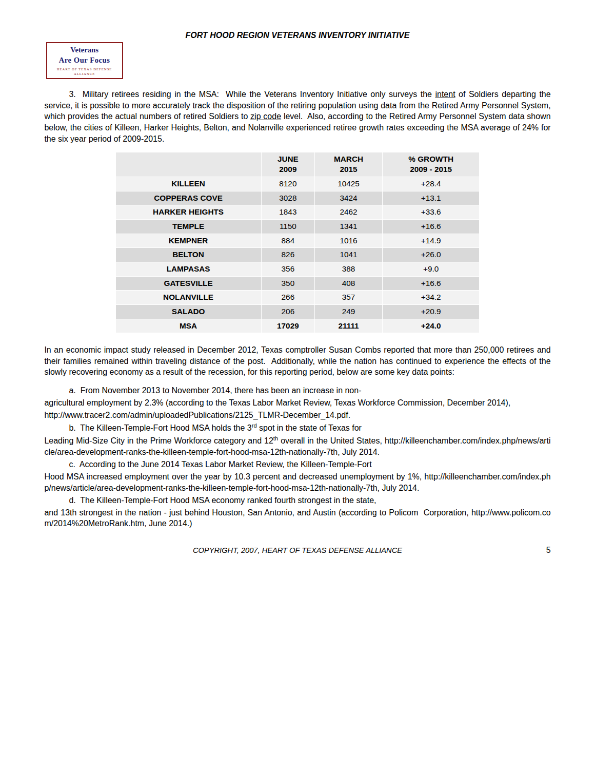FORT HOOD REGION VETERANS INVENTORY INITIATIVE
Veterans
Are Our Focus
HEART OF TEXAS DEFENSE ALLIANCE
3. Military retirees residing in the MSA: While the Veterans Inventory Initiative only surveys the intent of Soldiers departing the service, it is possible to more accurately track the disposition of the retiring population using data from the Retired Army Personnel System, which provides the actual numbers of retired Soldiers to zip code level. Also, according to the Retired Army Personnel System data shown below, the cities of Killeen, Harker Heights, Belton, and Nolanville experienced retiree growth rates exceeding the MSA average of 24% for the six year period of 2009-2015.
| | JUNE 2009 | MARCH 2015 | % GROWTH 2009 - 2015 |
| --- | --- | --- | --- |
| KILLEEN | 8120 | 10425 | +28.4 |
| COPPERAS COVE | 3028 | 3424 | +13.1 |
| HARKER HEIGHTS | 1843 | 2462 | +33.6 |
| TEMPLE | 1150 | 1341 | +16.6 |
| KEMPNER | 884 | 1016 | +14.9 |
| BELTON | 826 | 1041 | +26.0 |
| LAMPASAS | 356 | 388 | +9.0 |
| GATESVILLE | 350 | 408 | +16.6 |
| NOLANVILLE | 266 | 357 | +34.2 |
| SALADO | 206 | 249 | +20.9 |
| MSA | 17029 | 21111 | +24.0 |
In an economic impact study released in December 2012, Texas comptroller Susan Combs reported that more than 250,000 retirees and their families remained within traveling distance of the post. Additionally, while the nation has continued to experience the effects of the slowly recovering economy as a result of the recession, for this reporting period, below are some key data points:
a. From November 2013 to November 2014, there has been an increase in non-
agricultural employment by 2.3% (according to the Texas Labor Market Review, Texas Workforce Commission, December 2014),
http://www.tracer2.com/admin/uploadedPublications/2125_TLMR-December_14.pdf.
b. The Killeen-Temple-Fort Hood MSA holds the 3rd spot in the state of Texas for
Leading Mid-Size City in the Prime Workforce category and 12th overall in the United States, http://killeenchamber.com/index.php/news/article/area-development-ranks-the-killeen-temple-fort-hood-msa-12th-nationally-7th, July 2014.
c. According to the June 2014 Texas Labor Market Review, the Killeen-Temple-Fort
Hood MSA increased employment over the year by 10.3 percent and decreased unemployment by 1%, http://killeenchamber.com/index.php/news/article/area-development-ranks-the-killeen-temple-fort-hood-msa-12th-nationally-7th, July 2014.
d. The Killeen-Temple-Fort Hood MSA economy ranked fourth strongest in the state,
and 13th strongest in the nation - just behind Houston, San Antonio, and Austin (according to Policom Corporation, http://www.policom.com/2014%20MetroRank.htm, June 2014.)
COPYRIGHT, 2007, HEART OF TEXAS DEFENSE ALLIANCE 5